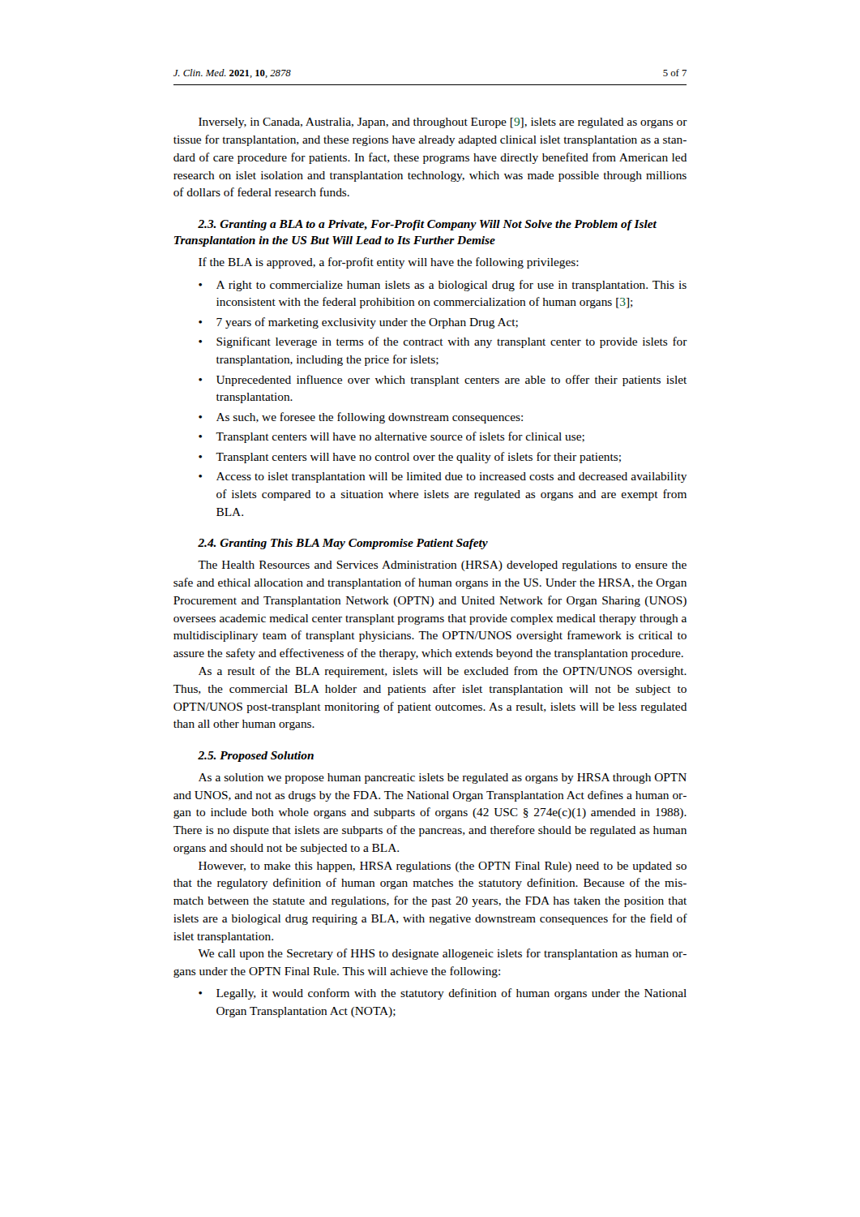J. Clin. Med. 2021, 10, 2878
5 of 7
Inversely, in Canada, Australia, Japan, and throughout Europe [9], islets are regulated as organs or tissue for transplantation, and these regions have already adapted clinical islet transplantation as a standard of care procedure for patients. In fact, these programs have directly benefited from American led research on islet isolation and transplantation technology, which was made possible through millions of dollars of federal research funds.
2.3. Granting a BLA to a Private, For-Profit Company Will Not Solve the Problem of Islet Transplantation in the US But Will Lead to Its Further Demise
If the BLA is approved, a for-profit entity will have the following privileges:
A right to commercialize human islets as a biological drug for use in transplantation. This is inconsistent with the federal prohibition on commercialization of human organs [3];
7 years of marketing exclusivity under the Orphan Drug Act;
Significant leverage in terms of the contract with any transplant center to provide islets for transplantation, including the price for islets;
Unprecedented influence over which transplant centers are able to offer their patients islet transplantation.
As such, we foresee the following downstream consequences:
Transplant centers will have no alternative source of islets for clinical use;
Transplant centers will have no control over the quality of islets for their patients;
Access to islet transplantation will be limited due to increased costs and decreased availability of islets compared to a situation where islets are regulated as organs and are exempt from BLA.
2.4. Granting This BLA May Compromise Patient Safety
The Health Resources and Services Administration (HRSA) developed regulations to ensure the safe and ethical allocation and transplantation of human organs in the US. Under the HRSA, the Organ Procurement and Transplantation Network (OPTN) and United Network for Organ Sharing (UNOS) oversees academic medical center transplant programs that provide complex medical therapy through a multidisciplinary team of transplant physicians. The OPTN/UNOS oversight framework is critical to assure the safety and effectiveness of the therapy, which extends beyond the transplantation procedure.
As a result of the BLA requirement, islets will be excluded from the OPTN/UNOS oversight. Thus, the commercial BLA holder and patients after islet transplantation will not be subject to OPTN/UNOS post-transplant monitoring of patient outcomes. As a result, islets will be less regulated than all other human organs.
2.5. Proposed Solution
As a solution we propose human pancreatic islets be regulated as organs by HRSA through OPTN and UNOS, and not as drugs by the FDA. The National Organ Transplantation Act defines a human organ to include both whole organs and subparts of organs (42 USC § 274e(c)(1) amended in 1988). There is no dispute that islets are subparts of the pancreas, and therefore should be regulated as human organs and should not be subjected to a BLA.
However, to make this happen, HRSA regulations (the OPTN Final Rule) need to be updated so that the regulatory definition of human organ matches the statutory definition. Because of the mismatch between the statute and regulations, for the past 20 years, the FDA has taken the position that islets are a biological drug requiring a BLA, with negative downstream consequences for the field of islet transplantation.
We call upon the Secretary of HHS to designate allogeneic islets for transplantation as human organs under the OPTN Final Rule. This will achieve the following:
Legally, it would conform with the statutory definition of human organs under the National Organ Transplantation Act (NOTA);